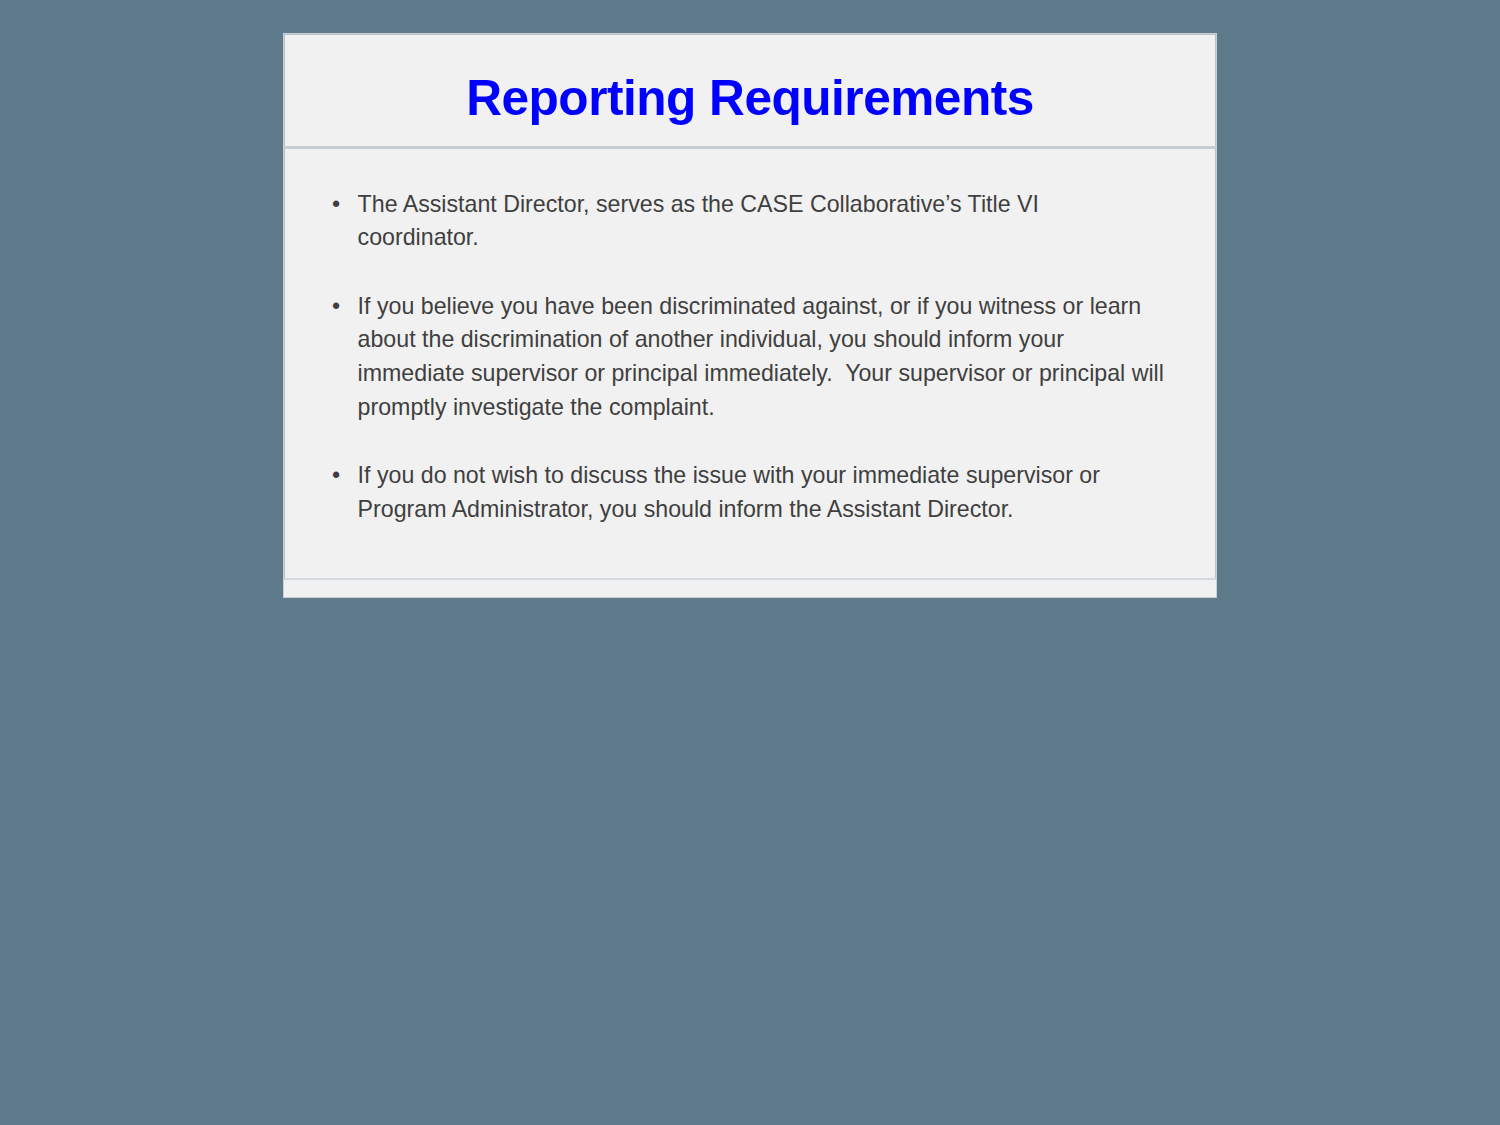Reporting Requirements
The Assistant Director, serves as the CASE Collaborative’s Title VI coordinator.
If you believe you have been discriminated against, or if you witness or learn about the discrimination of another individual, you should inform your immediate supervisor or principal immediately. Your supervisor or principal will promptly investigate the complaint.
If you do not wish to discuss the issue with your immediate supervisor or Program Administrator, you should inform the Assistant Director.